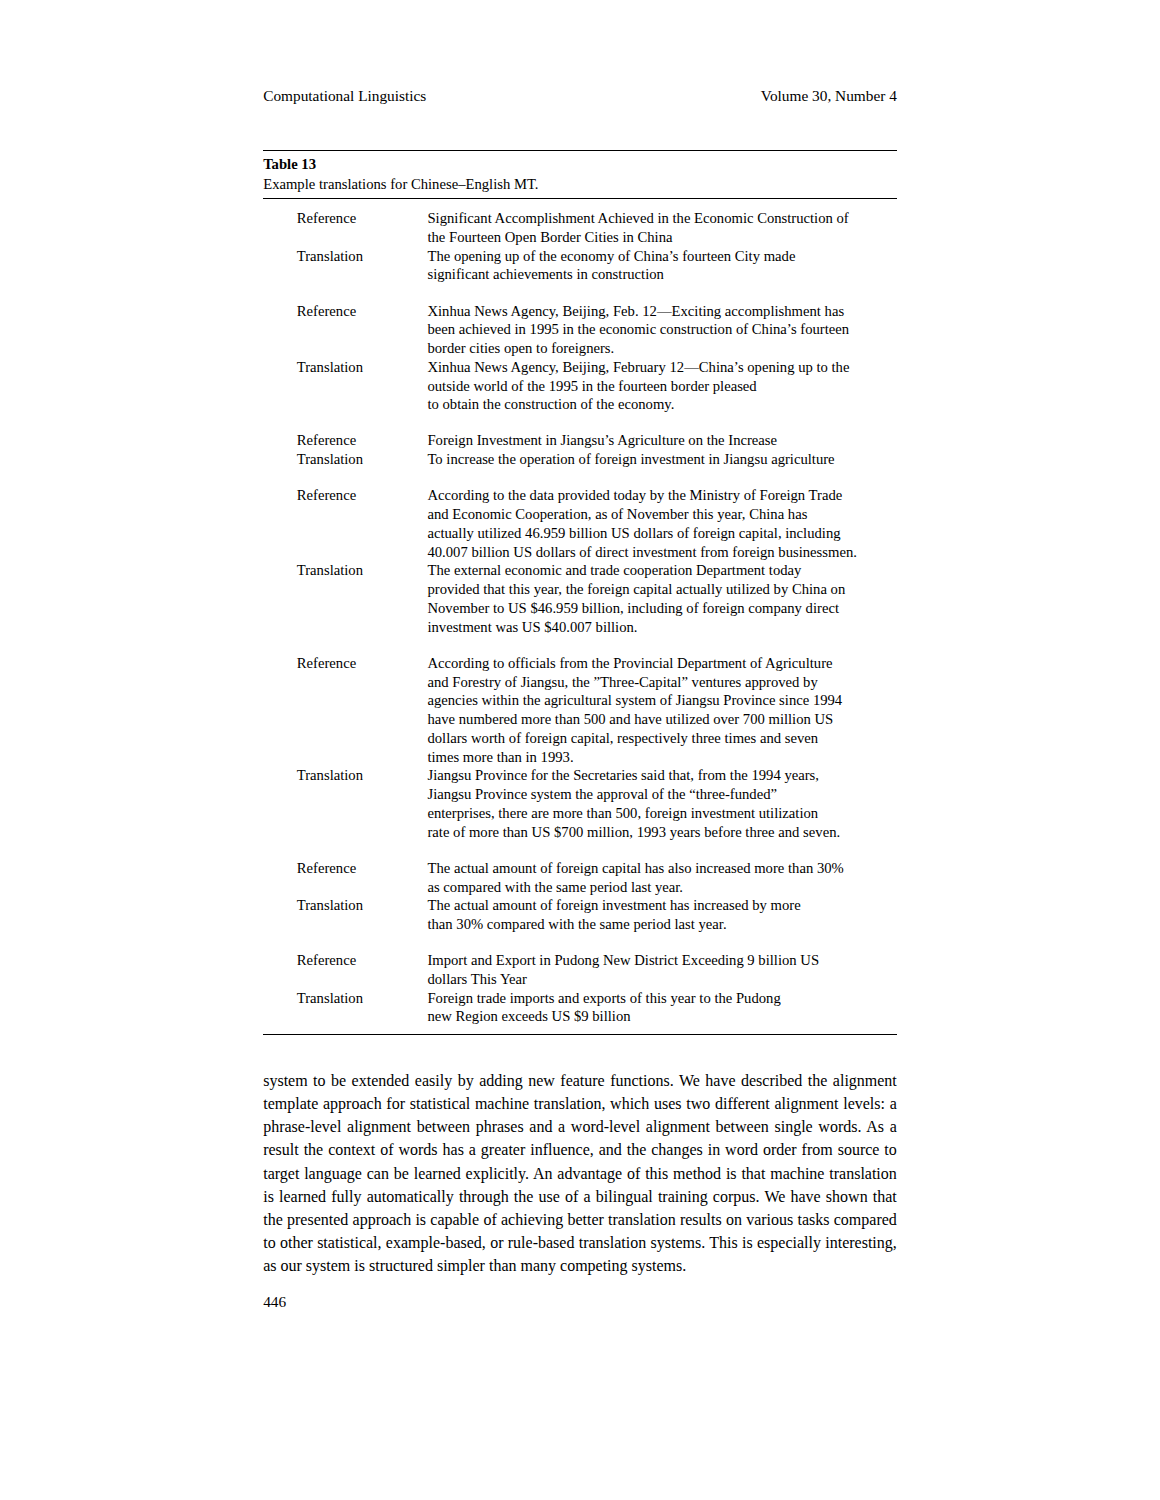Computational Linguistics
Volume 30, Number 4
Table 13 Example translations for Chinese–English MT.
| Reference | Significant Accomplishment Achieved in the Economic Construction of the Fourteen Open Border Cities in China |
| Translation | The opening up of the economy of China’s fourteen City made significant achievements in construction |
| Reference | Xinhua News Agency, Beijing, Feb. 12—Exciting accomplishment has been achieved in 1995 in the economic construction of China’s fourteen border cities open to foreigners. |
| Translation | Xinhua News Agency, Beijing, February 12—China’s opening up to the outside world of the 1995 in the fourteen border pleased to obtain the construction of the economy. |
| Reference | Foreign Investment in Jiangsu’s Agriculture on the Increase |
| Translation | To increase the operation of foreign investment in Jiangsu agriculture |
| Reference | According to the data provided today by the Ministry of Foreign Trade and Economic Cooperation, as of November this year, China has actually utilized 46.959 billion US dollars of foreign capital, including 40.007 billion US dollars of direct investment from foreign businessmen. |
| Translation | The external economic and trade cooperation Department today provided that this year, the foreign capital actually utilized by China on November to US $46.959 billion, including of foreign company direct investment was US $40.007 billion. |
| Reference | According to officials from the Provincial Department of Agriculture and Forestry of Jiangsu, the ”Three-Capital” ventures approved by agencies within the agricultural system of Jiangsu Province since 1994 have numbered more than 500 and have utilized over 700 million US dollars worth of foreign capital, respectively three times and seven times more than in 1993. |
| Translation | Jiangsu Province for the Secretaries said that, from the 1994 years, Jiangsu Province system the approval of the “three-funded” enterprises, there are more than 500, foreign investment utilization rate of more than US $700 million, 1993 years before three and seven. |
| Reference | The actual amount of foreign capital has also increased more than 30% as compared with the same period last year. |
| Translation | The actual amount of foreign investment has increased by more than 30% compared with the same period last year. |
| Reference | Import and Export in Pudong New District Exceeding 9 billion US dollars This Year |
| Translation | Foreign trade imports and exports of this year to the Pudong new Region exceeds US $9 billion |
system to be extended easily by adding new feature functions. We have described the alignment template approach for statistical machine translation, which uses two different alignment levels: a phrase-level alignment between phrases and a word-level alignment between single words. As a result the context of words has a greater influence, and the changes in word order from source to target language can be learned explicitly. An advantage of this method is that machine translation is learned fully automatically through the use of a bilingual training corpus. We have shown that the presented approach is capable of achieving better translation results on various tasks compared to other statistical, example-based, or rule-based translation systems. This is especially interesting, as our system is structured simpler than many competing systems.
446